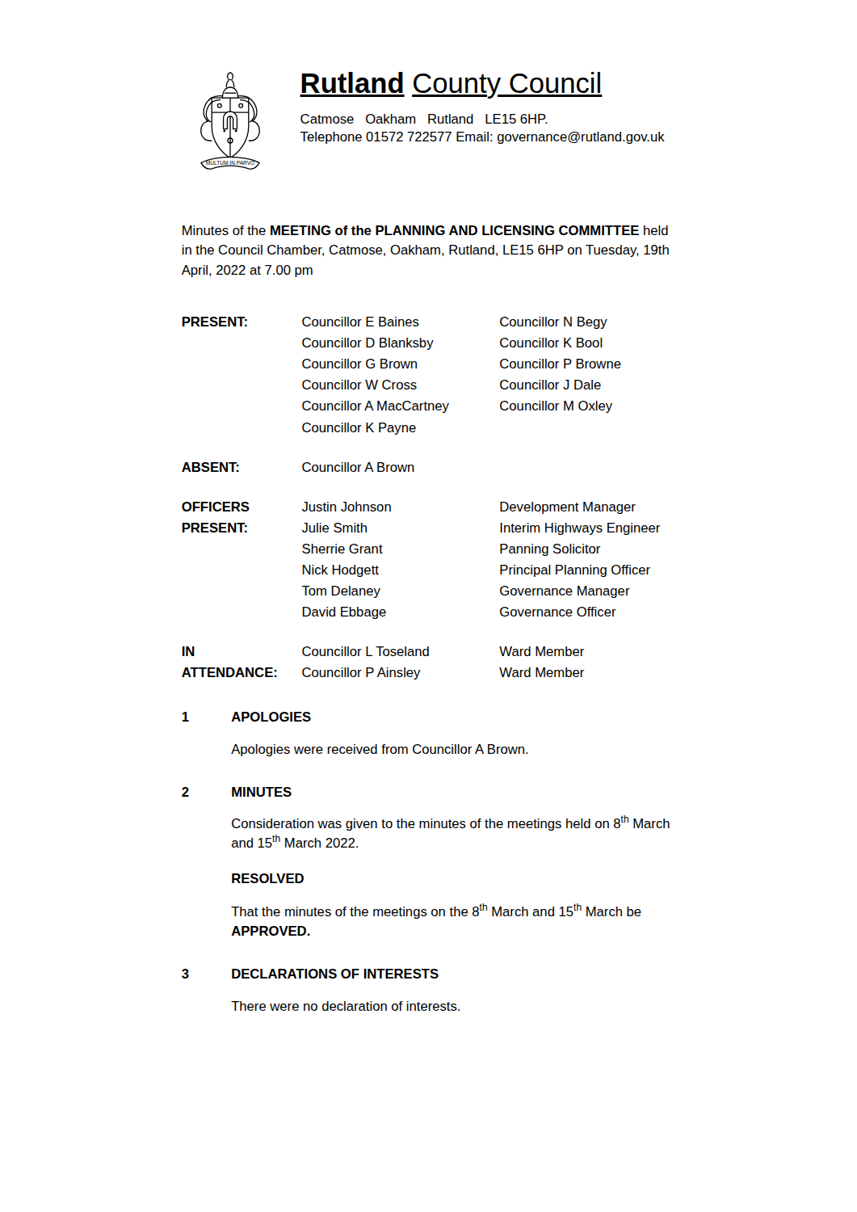MULTUM IN PARVO
Rutland County Council
Catmose Oakham Rutland LE15 6HP.
Telephone 01572 722577 Email: governance@rutland.gov.uk
Minutes of the MEETING of the PLANNING AND LICENSING COMMITTEE held in the Council Chamber, Catmose, Oakham, Rutland, LE15 6HP on Tuesday, 19th April, 2022 at 7.00 pm
| PRESENT: | Councillor E Baines | Councillor N Begy |
| | Councillor D Blanksby | Councillor K Bool |
| | Councillor G Brown | Councillor P Browne |
| | Councillor W Cross | Councillor J Dale |
| | Councillor A MacCartney | Councillor M Oxley |
| | Councillor K Payne | |
| ABSENT: | Councillor A Brown | |
| OFFICERS | Justin Johnson | Development Manager |
| PRESENT: | Julie Smith | Interim Highways Engineer |
| | Sherrie Grant | Panning Solicitor |
| | Nick Hodgett | Principal Planning Officer |
| | Tom Delaney | Governance Manager |
| | David Ebbage | Governance Officer |
| IN | Councillor L Toseland | Ward Member |
| ATTENDANCE: | Councillor P Ainsley | Ward Member |
1
Apologies
Apologies were received from Councillor A Brown.
2
Minutes
Consideration was given to the minutes of the meetings held on 8th March and 15th March 2022.
Resolved
That the minutes of the meetings on the 8th March and 15th March be APPROVED.
3
Declarations of Interests
There were no declaration of interests.